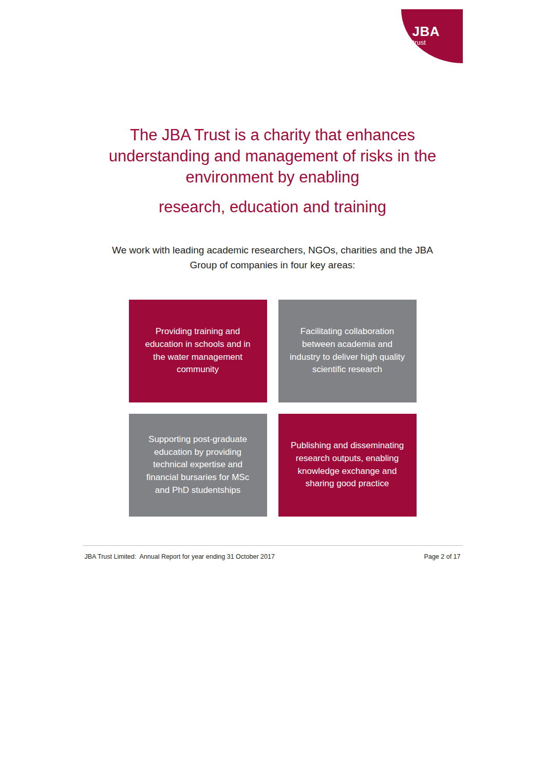JBA trust
The JBA Trust is a charity that enhances understanding and management of risks in the environment by enabling research, education and training
We work with leading academic researchers, NGOs, charities and the JBA Group of companies in four key areas:
Providing training and education in schools and in the water management community
Facilitating collaboration between academia and industry to deliver high quality scientific research
Supporting post-graduate education by providing technical expertise and financial bursaries for MSc and PhD studentships
Publishing and disseminating research outputs, enabling knowledge exchange and sharing good practice
JBA Trust Limited: Annual Report for year ending 31 October 2017 Page 2 of 17